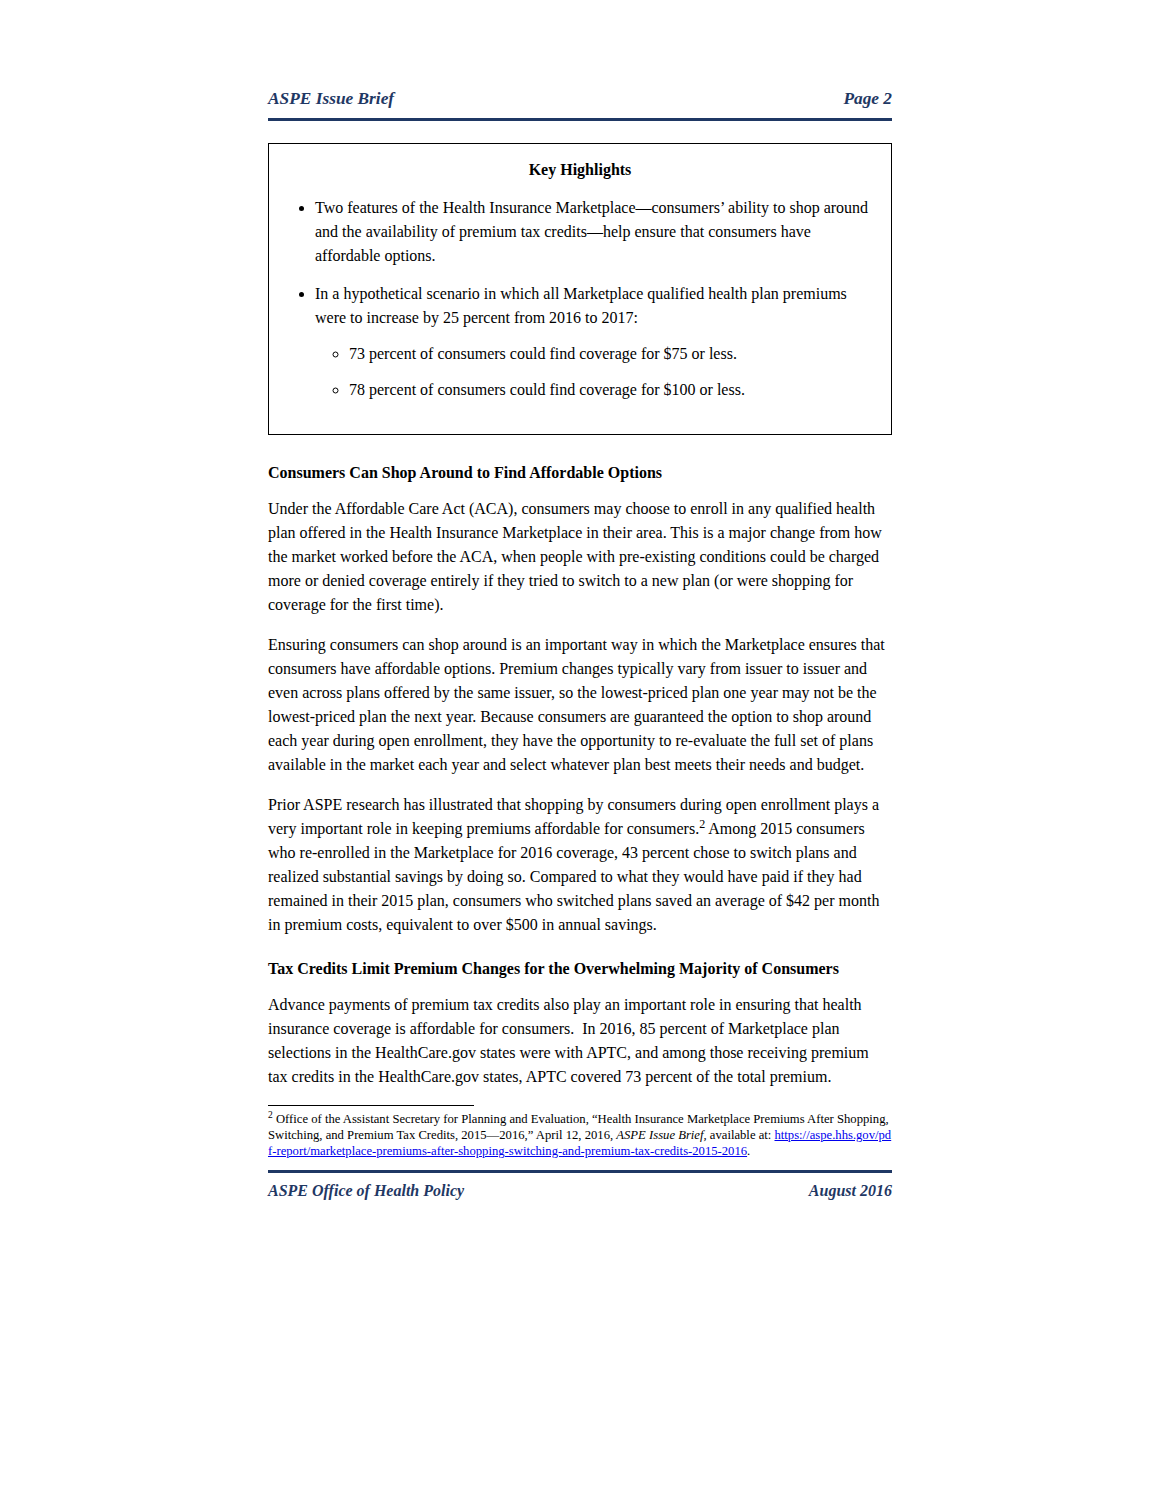ASPE Issue Brief Page 2
Key Highlights
Two features of the Health Insurance Marketplace—consumers’ ability to shop around and the availability of premium tax credits—help ensure that consumers have affordable options.
In a hypothetical scenario in which all Marketplace qualified health plan premiums were to increase by 25 percent from 2016 to 2017:
73 percent of consumers could find coverage for $75 or less.
78 percent of consumers could find coverage for $100 or less.
Consumers Can Shop Around to Find Affordable Options
Under the Affordable Care Act (ACA), consumers may choose to enroll in any qualified health plan offered in the Health Insurance Marketplace in their area. This is a major change from how the market worked before the ACA, when people with pre-existing conditions could be charged more or denied coverage entirely if they tried to switch to a new plan (or were shopping for coverage for the first time).
Ensuring consumers can shop around is an important way in which the Marketplace ensures that consumers have affordable options. Premium changes typically vary from issuer to issuer and even across plans offered by the same issuer, so the lowest-priced plan one year may not be the lowest-priced plan the next year. Because consumers are guaranteed the option to shop around each year during open enrollment, they have the opportunity to re-evaluate the full set of plans available in the market each year and select whatever plan best meets their needs and budget.
Prior ASPE research has illustrated that shopping by consumers during open enrollment plays a very important role in keeping premiums affordable for consumers.2 Among 2015 consumers who re-enrolled in the Marketplace for 2016 coverage, 43 percent chose to switch plans and realized substantial savings by doing so. Compared to what they would have paid if they had remained in their 2015 plan, consumers who switched plans saved an average of $42 per month in premium costs, equivalent to over $500 in annual savings.
Tax Credits Limit Premium Changes for the Overwhelming Majority of Consumers
Advance payments of premium tax credits also play an important role in ensuring that health insurance coverage is affordable for consumers. In 2016, 85 percent of Marketplace plan selections in the HealthCare.gov states were with APTC, and among those receiving premium tax credits in the HealthCare.gov states, APTC covered 73 percent of the total premium.
2 Office of the Assistant Secretary for Planning and Evaluation, “Health Insurance Marketplace Premiums After Shopping, Switching, and Premium Tax Credits, 2015—2016,” April 12, 2016, ASPE Issue Brief, available at: https://aspe.hhs.gov/pdf-report/marketplace-premiums-after-shopping-switching-and-premium-tax-credits-2015-2016.
ASPE Office of Health Policy August 2016